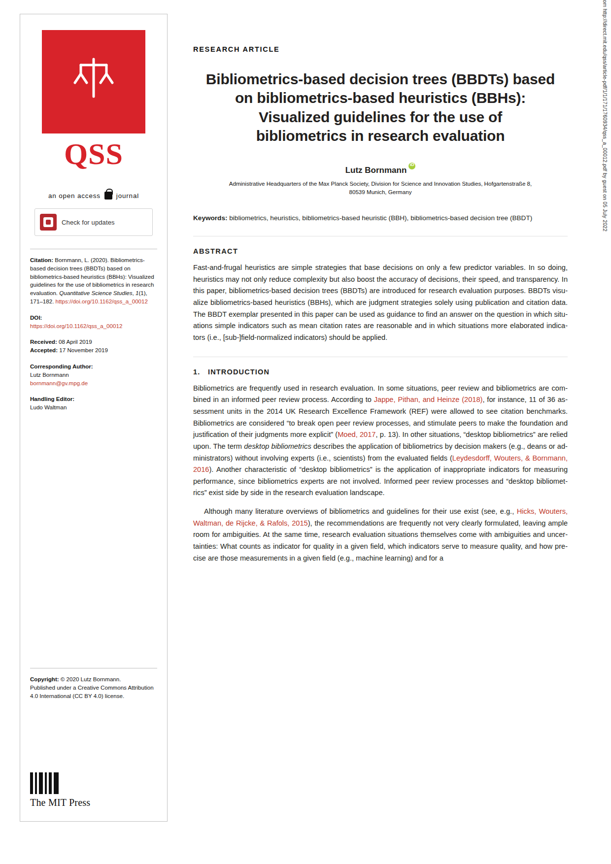QSS
an open access journal
Check for updates
Citation: Bornmann, L. (2020). Bibliometrics-based decision trees (BBDTs) based on bibliometrics-based heuristics (BBHs): Visualized guidelines for the use of bibliometrics in research evaluation. Quantitative Science Studies, 1(1), 171–182. https://doi.org/10.1162/qss_a_00012
DOI:
https://doi.org/10.1162/qss_a_00012
Received: 08 April 2019
Accepted: 17 November 2019
Corresponding Author:
Lutz Bornmann
bornmann@gv.mpg.de
Handling Editor:
Ludo Waltman
Copyright: © 2020 Lutz Bornmann.
Published under a Creative Commons Attribution 4.0 International (CC BY 4.0) license.
The MIT Press
RESEARCH ARTICLE
Bibliometrics-based decision trees (BBDTs) based
on bibliometrics-based heuristics (BBHs):
Visualized guidelines for the use of
bibliometrics in research evaluation
Lutz Bornmann
Administrative Headquarters of the Max Planck Society, Division for Science and Innovation Studies, Hofgartenstraße 8,
80539 Munich, Germany
Keywords: bibliometrics, heuristics, bibliometrics-based heuristic (BBH), bibliometrics-based decision tree (BBDT)
ABSTRACT
Fast-and-frugal heuristics are simple strategies that base decisions on only a few predictor variables. In so doing, heuristics may not only reduce complexity but also boost the accuracy of decisions, their speed, and transparency. In this paper, bibliometrics-based decision trees (BBDTs) are introduced for research evaluation purposes. BBDTs visualize bibliometrics-based heuristics (BBHs), which are judgment strategies solely using publication and citation data. The BBDT exemplar presented in this paper can be used as guidance to find an answer on the question in which situations simple indicators such as mean citation rates are reasonable and in which situations more elaborated indicators (i.e., [sub-]field-normalized indicators) should be applied.
1. INTRODUCTION
Bibliometrics are frequently used in research evaluation. In some situations, peer review and bibliometrics are combined in an informed peer review process. According to Jappe, Pithan, and Heinze (2018), for instance, 11 of 36 assessment units in the 2014 UK Research Excellence Framework (REF) were allowed to see citation benchmarks. Bibliometrics are considered “to break open peer review processes, and stimulate peers to make the foundation and justification of their judgments more explicit” (Moed, 2017, p. 13). In other situations, “desktop bibliometrics” are relied upon. The term desktop bibliometrics describes the application of bibliometrics by decision makers (e.g., deans or administrators) without involving experts (i.e., scientists) from the evaluated fields (Leydesdorff, Wouters, & Bornmann, 2016). Another characteristic of “desktop bibliometrics” is the application of inappropriate indicators for measuring performance, since bibliometrics experts are not involved. Informed peer review processes and “desktop bibliometrics” exist side by side in the research evaluation landscape.
Although many literature overviews of bibliometrics and guidelines for their use exist (see, e.g., Hicks, Wouters, Waltman, de Rijcke, & Rafols, 2015), the recommendations are frequently not very clearly formulated, leaving ample room for ambiguities. At the same time, research evaluation situations themselves come with ambiguities and uncertainties: What counts as indicator for quality in a given field, which indicators serve to measure quality, and how precise are those measurements in a given field (e.g., machine learning) and for a
Downloaded from http://direct.mit.edu/qss/article-pdf/1/1/171/1760934/qss_a_00012.pdf by guest on 05 July 2022